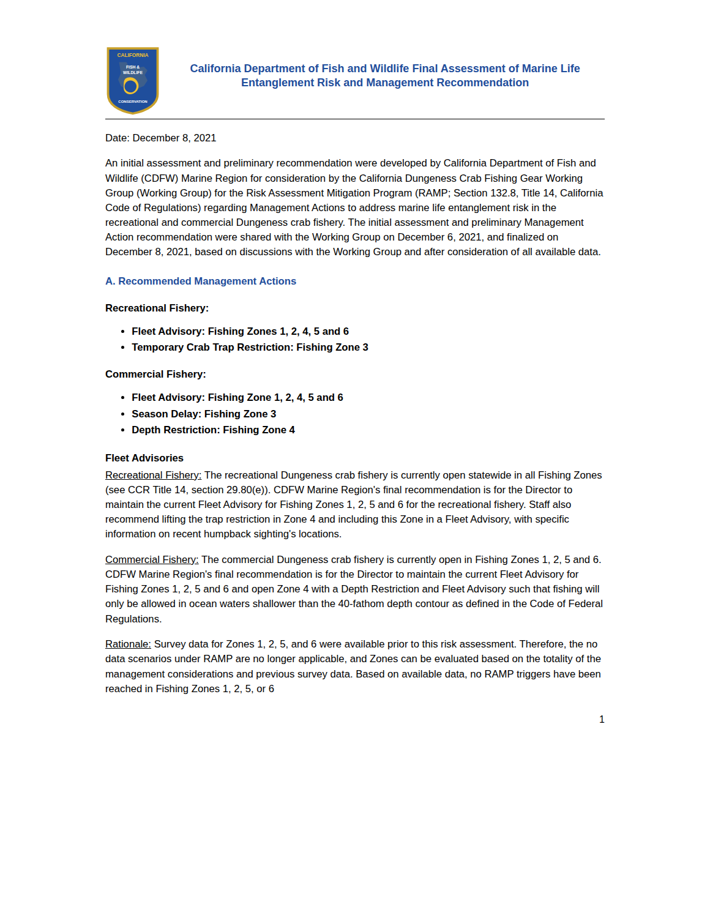CALIFORNIA FISH & WILDLIFE CONSERVATION
California Department of Fish and Wildlife Final Assessment of Marine Life Entanglement Risk and Management Recommendation
Date: December 8, 2021
An initial assessment and preliminary recommendation were developed by California Department of Fish and Wildlife (CDFW) Marine Region for consideration by the California Dungeness Crab Fishing Gear Working Group (Working Group) for the Risk Assessment Mitigation Program (RAMP; Section 132.8, Title 14, California Code of Regulations) regarding Management Actions to address marine life entanglement risk in the recreational and commercial Dungeness crab fishery. The initial assessment and preliminary Management Action recommendation were shared with the Working Group on December 6, 2021, and finalized on December 8, 2021, based on discussions with the Working Group and after consideration of all available data.
A. Recommended Management Actions
Recreational Fishery:
Fleet Advisory: Fishing Zones 1, 2, 4, 5 and 6
Temporary Crab Trap Restriction: Fishing Zone 3
Commercial Fishery:
Fleet Advisory: Fishing Zone 1, 2, 4, 5 and 6
Season Delay: Fishing Zone 3
Depth Restriction: Fishing Zone 4
Fleet Advisories
Recreational Fishery: The recreational Dungeness crab fishery is currently open statewide in all Fishing Zones (see CCR Title 14, section 29.80(e)). CDFW Marine Region's final recommendation is for the Director to maintain the current Fleet Advisory for Fishing Zones 1, 2, 5 and 6 for the recreational fishery. Staff also recommend lifting the trap restriction in Zone 4 and including this Zone in a Fleet Advisory, with specific information on recent humpback sighting's locations.
Commercial Fishery: The commercial Dungeness crab fishery is currently open in Fishing Zones 1, 2, 5 and 6. CDFW Marine Region's final recommendation is for the Director to maintain the current Fleet Advisory for Fishing Zones 1, 2, 5 and 6 and open Zone 4 with a Depth Restriction and Fleet Advisory such that fishing will only be allowed in ocean waters shallower than the 40-fathom depth contour as defined in the Code of Federal Regulations.
Rationale: Survey data for Zones 1, 2, 5, and 6 were available prior to this risk assessment. Therefore, the no data scenarios under RAMP are no longer applicable, and Zones can be evaluated based on the totality of the management considerations and previous survey data. Based on available data, no RAMP triggers have been reached in Fishing Zones 1, 2, 5, or 6
1